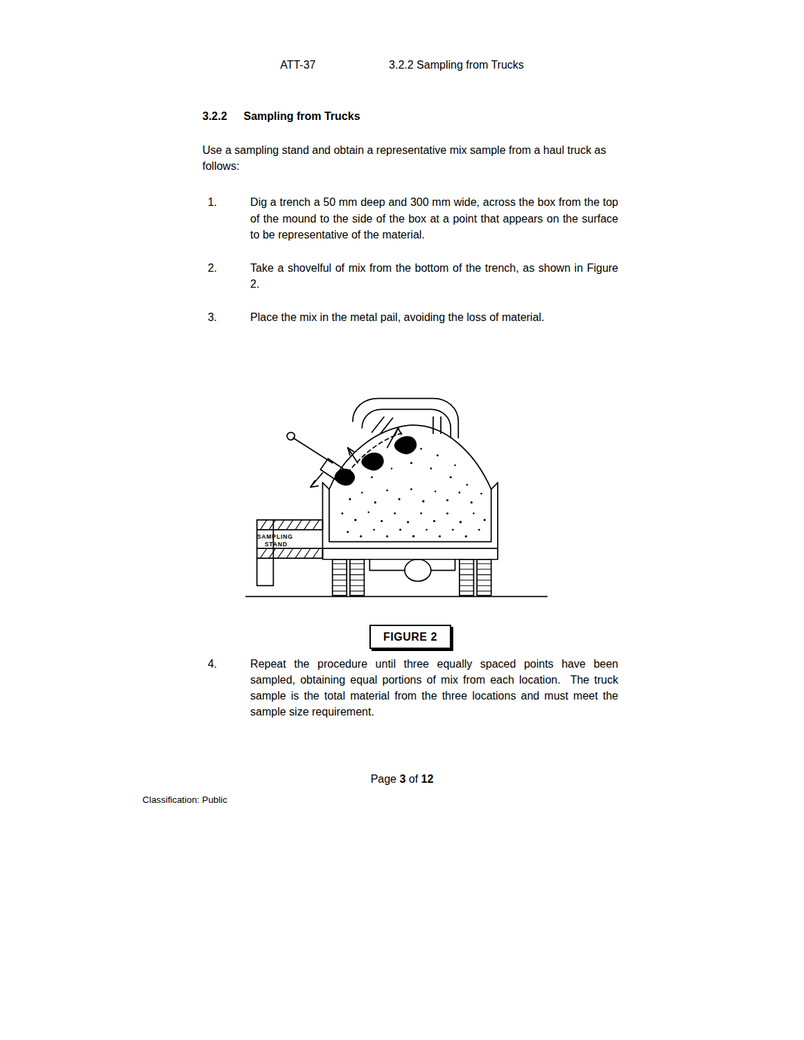ATT-373.2.2 Sampling from Trucks
3.2.2 Sampling from Trucks
Use a sampling stand and obtain a representative mix sample from a haul truck as follows:
Dig a trench a 50 mm deep and 300 mm wide, across the box from the top of the mound to the side of the box at a point that appears on the surface to be representative of the material.
Take a shovelful of mix from the bottom of the trench, as shown in Figure 2.
Place the mix in the metal pail, avoiding the loss of material.
SAMPLING STAND
FIGURE 2
Repeat the procedure until three equally spaced points have been sampled, obtaining equal portions of mix from each location. The truck sample is the total material from the three locations and must meet the sample size requirement.
Page 3 of 12
Classification: Public